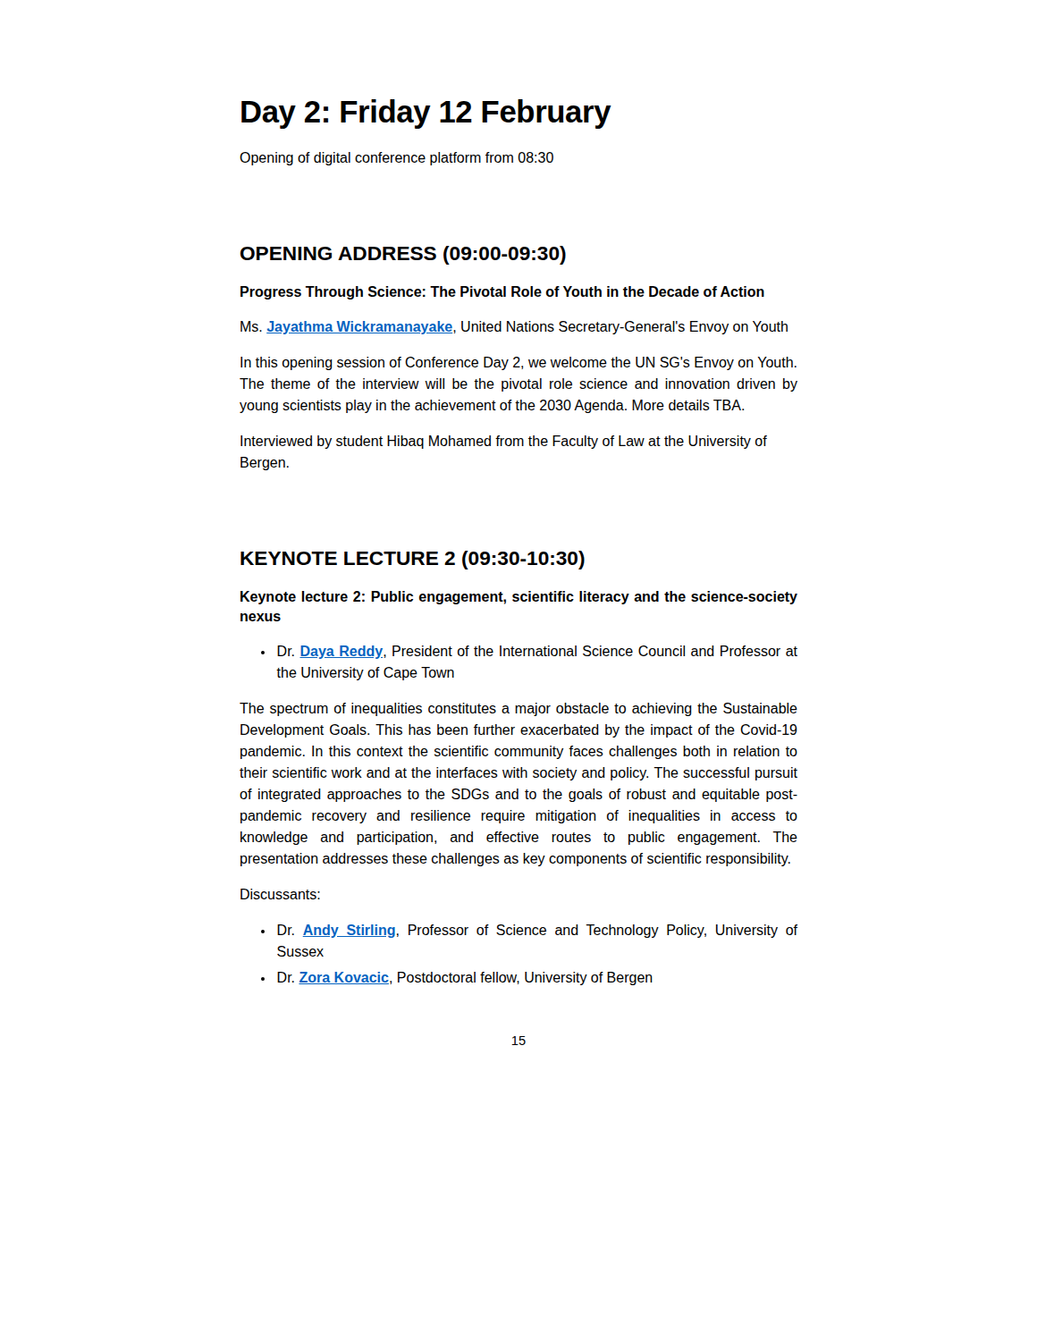Day 2: Friday 12 February
Opening of digital conference platform from 08:30
OPENING ADDRESS (09:00-09:30)
Progress Through Science: The Pivotal Role of Youth in the Decade of Action
Ms. Jayathma Wickramanayake, United Nations Secretary-General's Envoy on Youth
In this opening session of Conference Day 2, we welcome the UN SG's Envoy on Youth. The theme of the interview will be the pivotal role science and innovation driven by young scientists play in the achievement of the 2030 Agenda. More details TBA.
Interviewed by student Hibaq Mohamed from the Faculty of Law at the University of Bergen.
KEYNOTE LECTURE 2 (09:30-10:30)
Keynote lecture 2: Public engagement, scientific literacy and the science-society nexus
Dr. Daya Reddy, President of the International Science Council and Professor at the University of Cape Town
The spectrum of inequalities constitutes a major obstacle to achieving the Sustainable Development Goals. This has been further exacerbated by the impact of the Covid-19 pandemic. In this context the scientific community faces challenges both in relation to their scientific work and at the interfaces with society and policy. The successful pursuit of integrated approaches to the SDGs and to the goals of robust and equitable post-pandemic recovery and resilience require mitigation of inequalities in access to knowledge and participation, and effective routes to public engagement. The presentation addresses these challenges as key components of scientific responsibility.
Discussants:
Dr. Andy Stirling, Professor of Science and Technology Policy, University of Sussex
Dr. Zora Kovacic, Postdoctoral fellow, University of Bergen
15